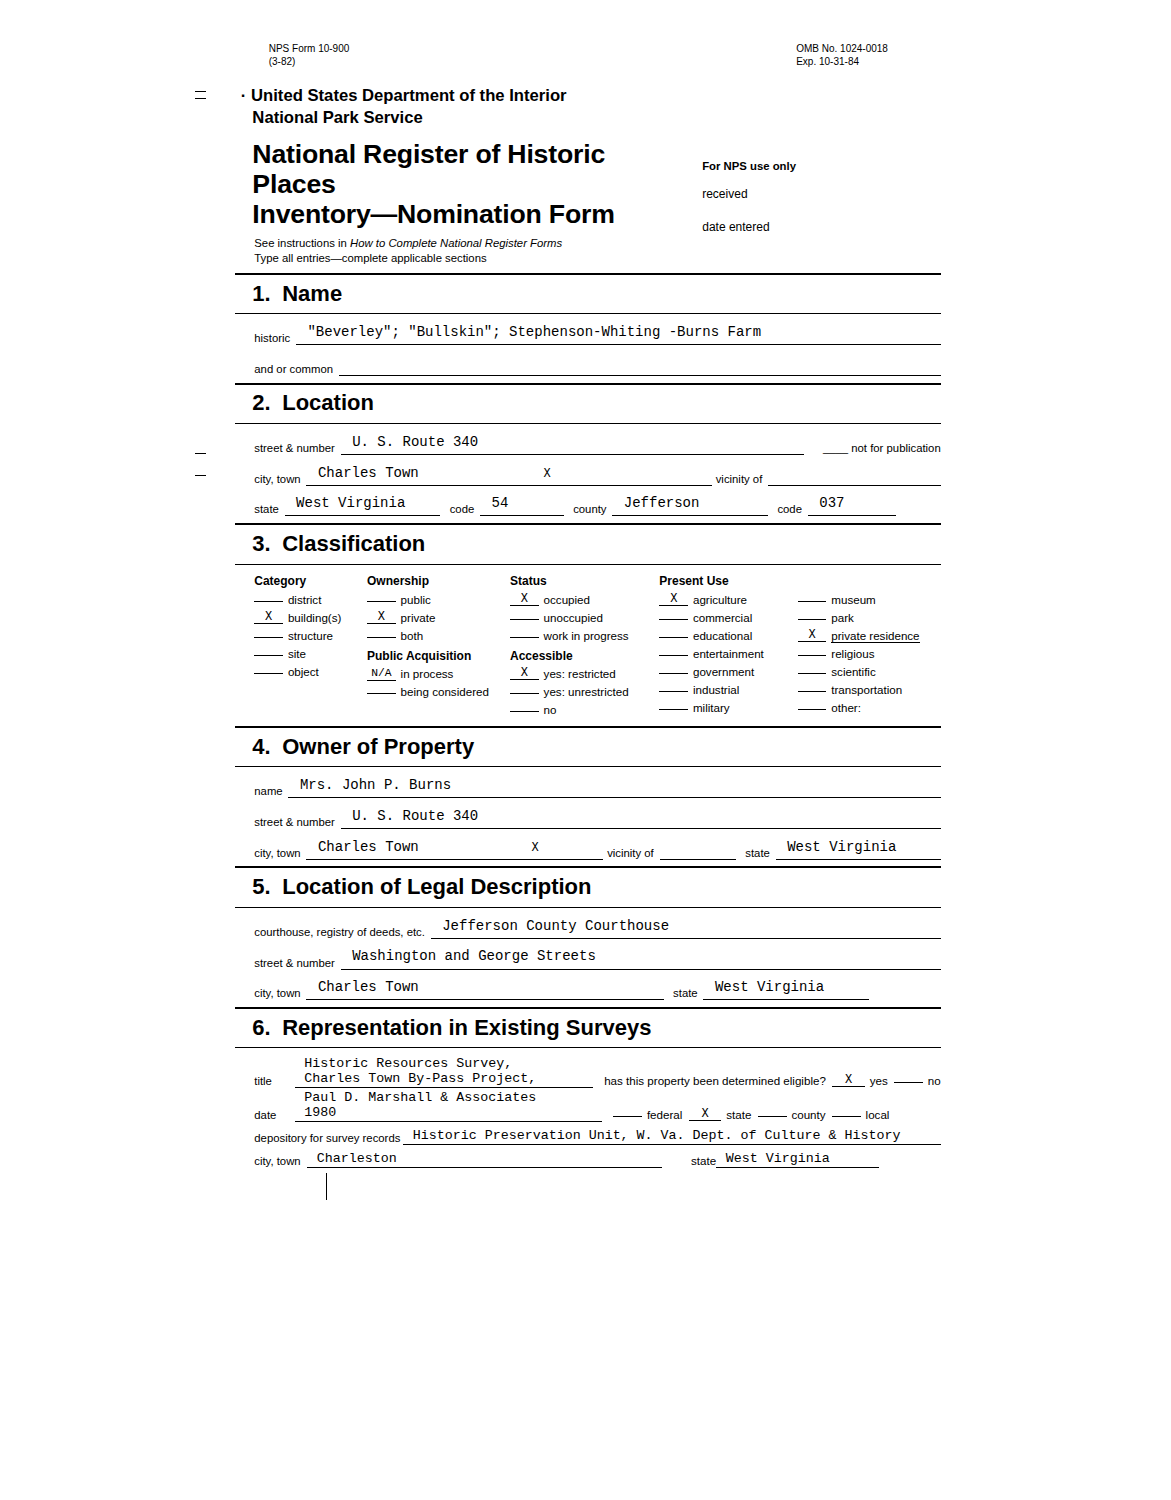NPS Form 10-900
(3-82)
OMB No. 1024-0018
Exp. 10-31-84
· United States Department of the Interior
National Park Service
National Register of Historic Places
Inventory—Nomination Form
See instructions in How to Complete National Register Forms
Type all entries—complete applicable sections
For NPS use only
received
date entered
1. Name
historic
"Beverley"; "Bullskin"; Stephenson-Whiting -Burns Farm
and or common
2. Location
street & number
U. S. Route 340
____ not for publication
city, town
Charles Town
X
vicinity of
state
West Virginia
code
54
county
Jefferson
code
037
3. Classification
Category
district
Xbuilding(s)
structure
site
object
Ownership
public
Xprivate
both
Public Acquisition
N/Ain process
being considered
Status
Xoccupied
unoccupied
work in progress
Accessible
Xyes: restricted
yes: unrestricted
no
Present Use
Xagriculture
commercial
educational
entertainment
government
industrial
military
museum
park
Xprivate residence
religious
scientific
transportation
other:
4. Owner of Property
name
Mrs. John P. Burns
street & number
U. S. Route 340
city, town
Charles Town
X
vicinity of
state
West Virginia
5. Location of Legal Description
courthouse, registry of deeds, etc.
Jefferson County Courthouse
street & number
Washington and George Streets
city, town
Charles Town
state
West Virginia
6. Representation in Existing Surveys
title
Historic Resources Survey, Charles Town By-Pass Project,
has this property been determined eligible? Xyes no
date
Paul D. Marshall & Associates 1980
federal Xstate county local
depository for survey records
Historic Preservation Unit, W. Va. Dept. of Culture & History
city, town
Charleston
state
West Virginia